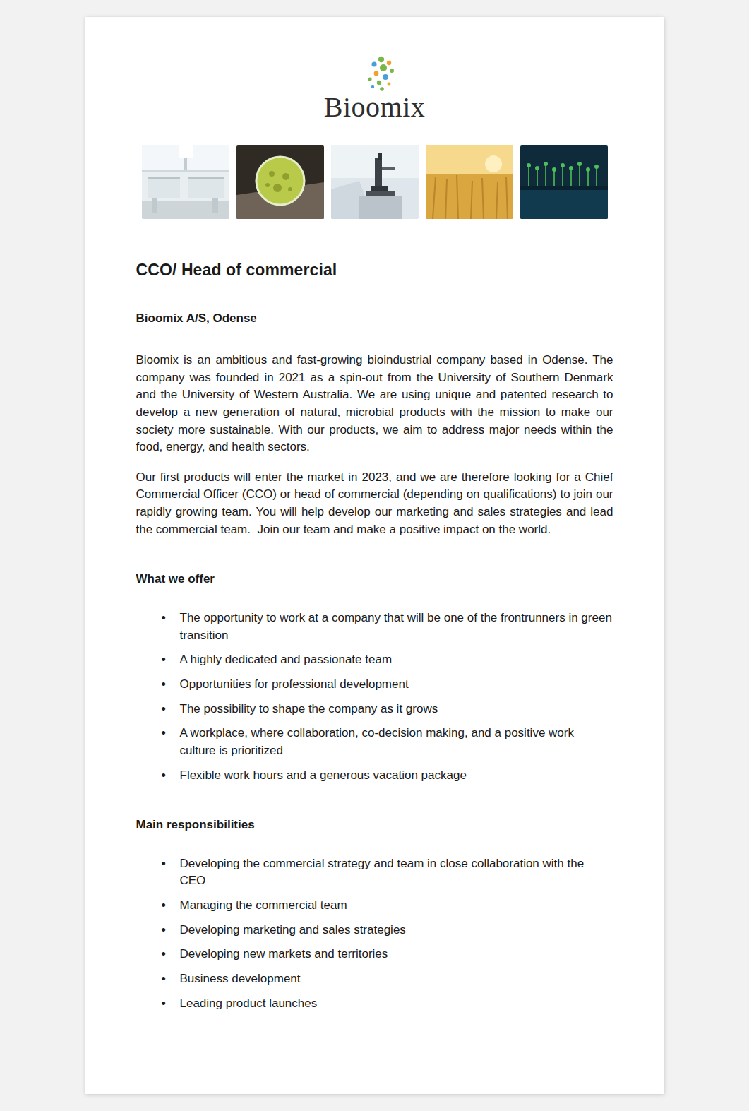Bioomix
CCO/ Head of commercial
Bioomix A/S, Odense
Bioomix is an ambitious and fast-growing bioindustrial company based in Odense. The company was founded in 2021 as a spin-out from the University of Southern Denmark and the University of Western Australia. We are using unique and patented research to develop a new generation of natural, microbial products with the mission to make our society more sustainable. With our products, we aim to address major needs within the food, energy, and health sectors.
Our first products will enter the market in 2023, and we are therefore looking for a Chief Commercial Officer (CCO) or head of commercial (depending on qualifications) to join our rapidly growing team. You will help develop our marketing and sales strategies and lead the commercial team. Join our team and make a positive impact on the world.
What we offer
The opportunity to work at a company that will be one of the frontrunners in green transition
A highly dedicated and passionate team
Opportunities for professional development
The possibility to shape the company as it grows
A workplace, where collaboration, co-decision making, and a positive work culture is prioritized
Flexible work hours and a generous vacation package
Main responsibilities
Developing the commercial strategy and team in close collaboration with the CEO
Managing the commercial team
Developing marketing and sales strategies
Developing new markets and territories
Business development
Leading product launches